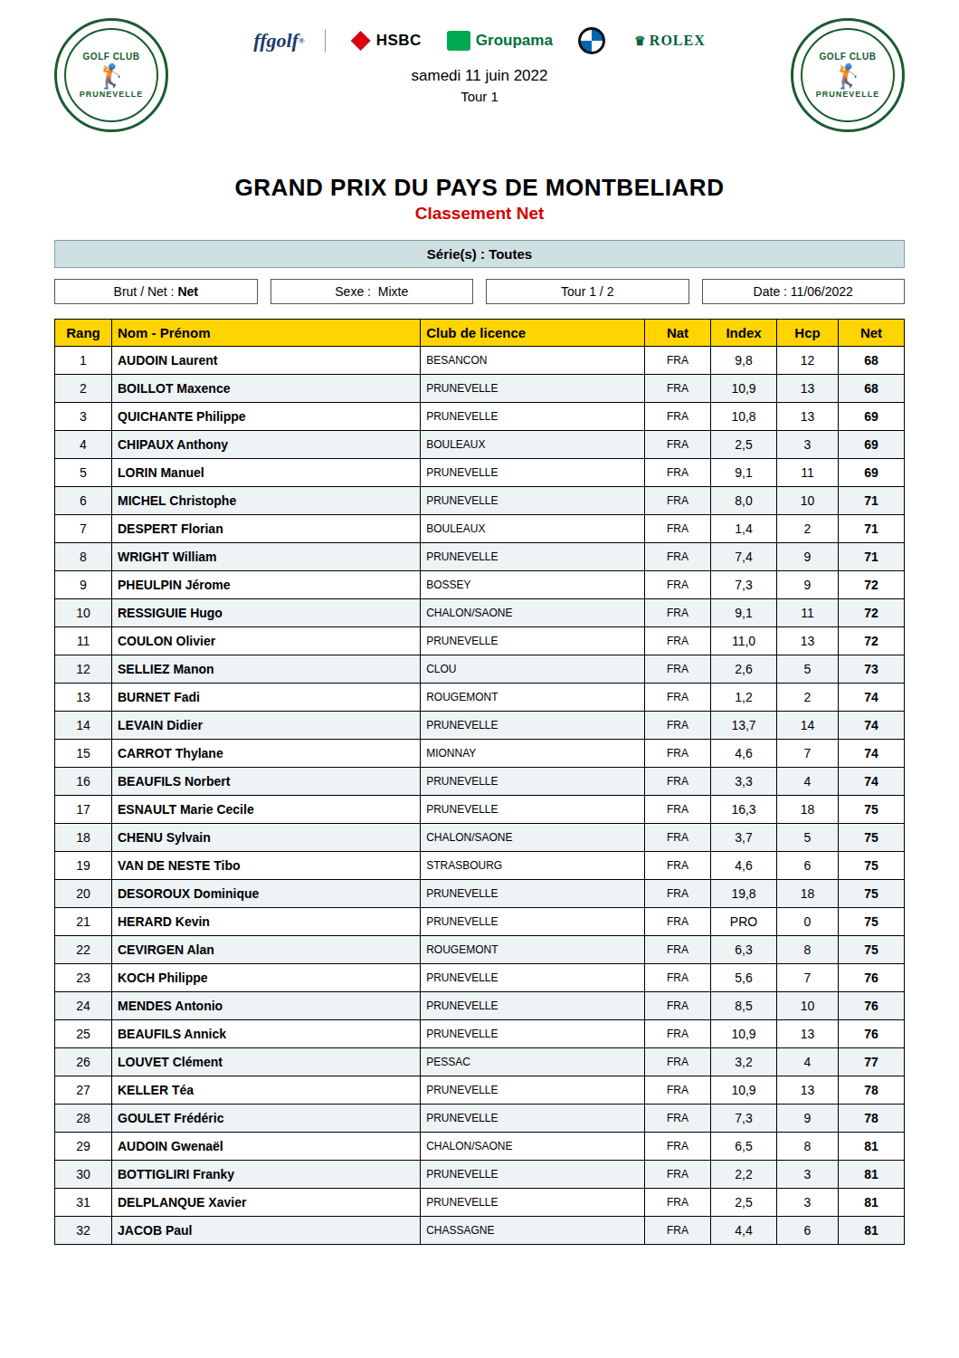GOLF CLUB
🏌
PRUNEVELLE
GOLF CLUB
🏌
PRUNEVELLE
ffgolf®
HSBC
Groupama
♛ROLEX
samedi 11 juin 2022
Tour 1
GRAND PRIX DU PAYS DE MONTBELIARD
Classement Net
Série(s) : Toutes
Brut / Net : Net
Sexe : Mixte
Tour 1 / 2
Date : 11/06/2022
| Rang | Nom - Prénom | Club de licence | Nat | Index | Hcp | Net |
| --- | --- | --- | --- | --- | --- | --- |
| 1 | AUDOIN Laurent | BESANCON | FRA | 9,8 | 12 | 68 |
| 2 | BOILLOT Maxence | PRUNEVELLE | FRA | 10,9 | 13 | 68 |
| 3 | QUICHANTE Philippe | PRUNEVELLE | FRA | 10,8 | 13 | 69 |
| 4 | CHIPAUX Anthony | BOULEAUX | FRA | 2,5 | 3 | 69 |
| 5 | LORIN Manuel | PRUNEVELLE | FRA | 9,1 | 11 | 69 |
| 6 | MICHEL Christophe | PRUNEVELLE | FRA | 8,0 | 10 | 71 |
| 7 | DESPERT Florian | BOULEAUX | FRA | 1,4 | 2 | 71 |
| 8 | WRIGHT William | PRUNEVELLE | FRA | 7,4 | 9 | 71 |
| 9 | PHEULPIN Jérome | BOSSEY | FRA | 7,3 | 9 | 72 |
| 10 | RESSIGUIE Hugo | CHALON/SAONE | FRA | 9,1 | 11 | 72 |
| 11 | COULON Olivier | PRUNEVELLE | FRA | 11,0 | 13 | 72 |
| 12 | SELLIEZ Manon | CLOU | FRA | 2,6 | 5 | 73 |
| 13 | BURNET Fadi | ROUGEMONT | FRA | 1,2 | 2 | 74 |
| 14 | LEVAIN Didier | PRUNEVELLE | FRA | 13,7 | 14 | 74 |
| 15 | CARROT Thylane | MIONNAY | FRA | 4,6 | 7 | 74 |
| 16 | BEAUFILS Norbert | PRUNEVELLE | FRA | 3,3 | 4 | 74 |
| 17 | ESNAULT Marie Cecile | PRUNEVELLE | FRA | 16,3 | 18 | 75 |
| 18 | CHENU Sylvain | CHALON/SAONE | FRA | 3,7 | 5 | 75 |
| 19 | VAN DE NESTE Tibo | STRASBOURG | FRA | 4,6 | 6 | 75 |
| 20 | DESOROUX Dominique | PRUNEVELLE | FRA | 19,8 | 18 | 75 |
| 21 | HERARD Kevin | PRUNEVELLE | FRA | PRO | 0 | 75 |
| 22 | CEVIRGEN Alan | ROUGEMONT | FRA | 6,3 | 8 | 75 |
| 23 | KOCH Philippe | PRUNEVELLE | FRA | 5,6 | 7 | 76 |
| 24 | MENDES Antonio | PRUNEVELLE | FRA | 8,5 | 10 | 76 |
| 25 | BEAUFILS Annick | PRUNEVELLE | FRA | 10,9 | 13 | 76 |
| 26 | LOUVET Clément | PESSAC | FRA | 3,2 | 4 | 77 |
| 27 | KELLER Téa | PRUNEVELLE | FRA | 10,9 | 13 | 78 |
| 28 | GOULET Frédéric | PRUNEVELLE | FRA | 7,3 | 9 | 78 |
| 29 | AUDOIN Gwenaël | CHALON/SAONE | FRA | 6,5 | 8 | 81 |
| 30 | BOTTIGLIRI Franky | PRUNEVELLE | FRA | 2,2 | 3 | 81 |
| 31 | DELPLANQUE Xavier | PRUNEVELLE | FRA | 2,5 | 3 | 81 |
| 32 | JACOB Paul | CHASSAGNE | FRA | 4,4 | 6 | 81 |